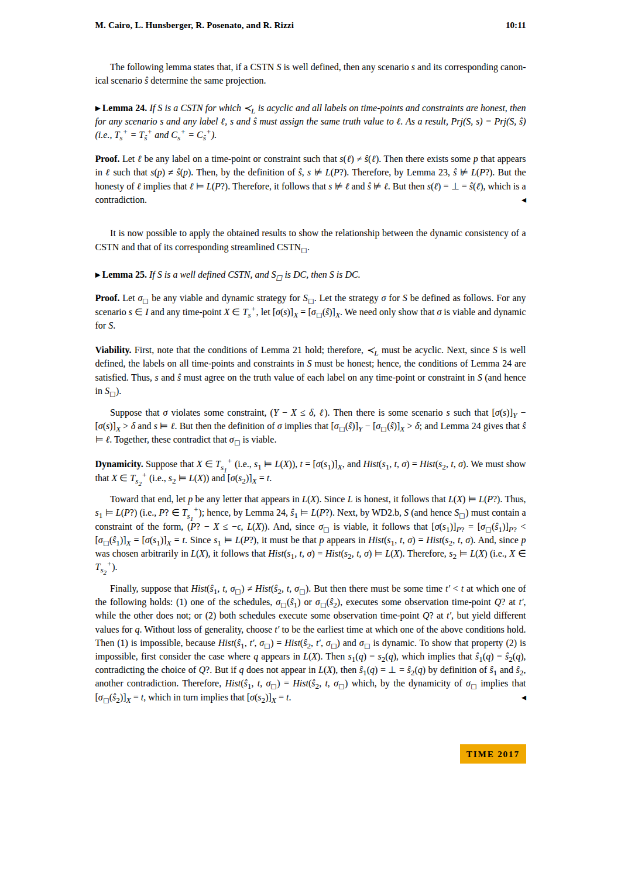M. Cairo, L. Hunsberger, R. Posenato, and R. Rizzi 10:11
The following lemma states that, if a CSTN S is well defined, then any scenario s and its corresponding canonical scenario ŝ determine the same projection.
▸ Lemma 24. If S is a CSTN for which ≺L is acyclic and all labels on time-points and constraints are honest, then for any scenario s and any label ℓ, s and ŝ must assign the same truth value to ℓ. As a result, Prj(S, s) = Prj(S, ŝ) (i.e., Ts+ = Tŝ+ and Cs+ = Cŝ+).
Proof. Let ℓ be any label on a time-point or constraint such that s(ℓ) ≠ ŝ(ℓ). Then there exists some p that appears in ℓ such that s(p) ≠ ŝ(p). Then, by the definition of ŝ, s ⊭ L(P?). Therefore, by Lemma 23, ŝ ⊭ L(P?). But the honesty of ℓ implies that ℓ ⊨ L(P?). Therefore, it follows that s ⊭ ℓ and ŝ ⊭ ℓ. But then s(ℓ) = ⊥ = ŝ(ℓ), which is a contradiction. ◂
It is now possible to apply the obtained results to show the relationship between the dynamic consistency of a CSTN and that of its corresponding streamlined CSTN◻.
▸ Lemma 25. If S is a well defined CSTN, and S◻ is DC, then S is DC.
Proof. Let σ◻ be any viable and dynamic strategy for S◻. Let the strategy σ for S be defined as follows. For any scenario s ∈ I and any time-point X ∈ Ts+, let [σ(s)]X = [σ◻(ŝ)]X. We need only show that σ is viable and dynamic for S.
Viability. First, note that the conditions of Lemma 21 hold; therefore, ≺L must be acyclic. Next, since S is well defined, the labels on all time-points and constraints in S must be honest; hence, the conditions of Lemma 24 are satisfied. Thus, s and ŝ must agree on the truth value of each label on any time-point or constraint in S (and hence in S◻).
Suppose that σ violates some constraint, (Y − X ≤ δ, ℓ). Then there is some scenario s such that [σ(s)]Y − [σ(s)]X > δ and s ⊨ ℓ. But then the definition of σ implies that [σ◻(ŝ)]Y − [σ◻(ŝ)]X > δ; and Lemma 24 gives that ŝ ⊨ ℓ. Together, these contradict that σ◻ is viable.
Dynamicity. Suppose that X ∈ Ts1+ (i.e., s1 ⊨ L(X)), t = [σ(s1)]X, and Hist(s1, t, σ) = Hist(s2, t, σ). We must show that X ∈ Ts2+ (i.e., s2 ⊨ L(X)) and [σ(s2)]X = t.
Toward that end, let p be any letter that appears in L(X). Since L is honest, it follows that L(X) ⊨ L(P?). Thus, s1 ⊨ L(P?) (i.e., P? ∈ Ts1+); hence, by Lemma 24, ŝ1 ⊨ L(P?). Next, by WD2.b, S (and hence S◻) must contain a constraint of the form, (P? − X ≤ −ϵ, L(X)). And, since σ◻ is viable, it follows that [σ(s1)]P? = [σ◻(ŝ1)]P? < [σ◻(ŝ1)]X = [σ(s1)]X = t. Since s1 ⊨ L(P?), it must be that p appears in Hist(s1, t, σ) = Hist(s2, t, σ). And, since p was chosen arbitrarily in L(X), it follows that Hist(s1, t, σ) = Hist(s2, t, σ) ⊨ L(X). Therefore, s2 ⊨ L(X) (i.e., X ∈ Ts2+).
Finally, suppose that Hist(ŝ1, t, σ◻) ≠ Hist(ŝ2, t, σ◻). But then there must be some time t′ < t at which one of the following holds: (1) one of the schedules, σ◻(ŝ1) or σ◻(ŝ2), executes some observation time-point Q? at t′, while the other does not; or (2) both schedules execute some observation time-point Q? at t′, but yield different values for q. Without loss of generality, choose t′ to be the earliest time at which one of the above conditions hold. Then (1) is impossible, because Hist(ŝ1, t′, σ◻) = Hist(ŝ2, t′, σ◻) and σ◻ is dynamic. To show that property (2) is impossible, first consider the case where q appears in L(X). Then s1(q) = s2(q), which implies that ŝ1(q) = ŝ2(q), contradicting the choice of Q?. But if q does not appear in L(X), then ŝ1(q) = ⊥ = ŝ2(q) by definition of ŝ1 and ŝ2, another contradiction. Therefore, Hist(ŝ1, t, σ◻) = Hist(ŝ2, t, σ◻) which, by the dynamicity of σ◻ implies that [σ◻(ŝ2)]X = t, which in turn implies that [σ(s2)]X = t. ◂
TIME 2017